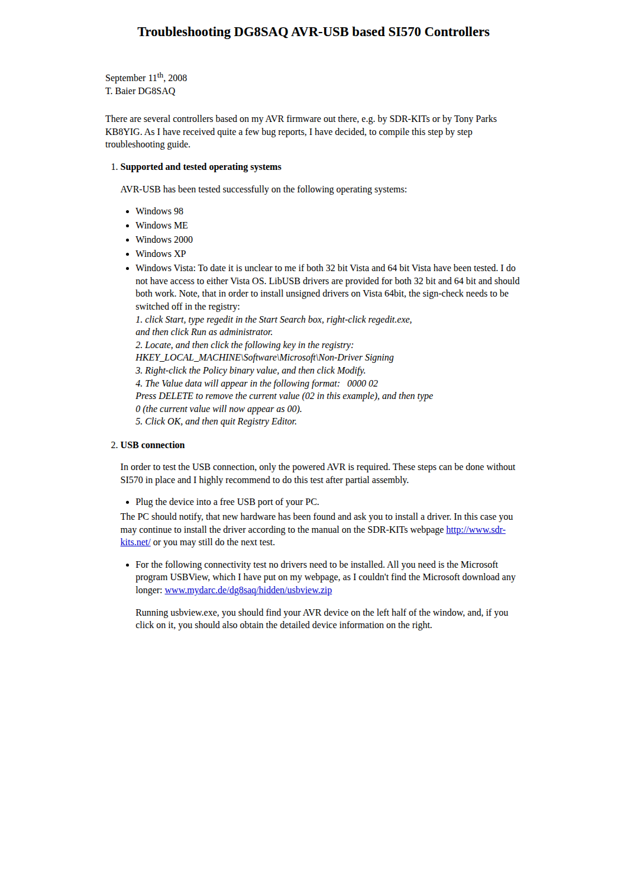Troubleshooting DG8SAQ AVR-USB based SI570 Controllers
September 11th, 2008
T. Baier DG8SAQ
There are several controllers based on my AVR firmware out there, e.g. by SDR-KITs or by Tony Parks KB8YIG. As I have received quite a few bug reports, I have decided, to compile this step by step troubleshooting guide.
Supported and tested operating systems
AVR-USB has been tested successfully on the following operating systems:
Windows 98
Windows ME
Windows 2000
Windows XP
Windows Vista: To date it is unclear to me if both 32 bit Vista and 64 bit Vista have been tested. I do not have access to either Vista OS. LibUSB drivers are provided for both 32 bit and 64 bit and should both work. Note, that in order to install unsigned drivers on Vista 64bit, the sign-check needs to be switched off in the registry:
1. click Start, type regedit in the Start Search box, right-click regedit.exe,
and then click Run as administrator.
2. Locate, and then click the following key in the registry:
HKEY_LOCAL_MACHINE\Software\Microsoft\Non-Driver Signing
3. Right-click the Policy binary value, and then click Modify.
4. The Value data will appear in the following format: 0000 02
Press DELETE to remove the current value (02 in this example), and then type
0 (the current value will now appear as 00).
5. Click OK, and then quit Registry Editor.
USB connection
In order to test the USB connection, only the powered AVR is required. These steps can be done without SI570 in place and I highly recommend to do this test after partial assembly.
Plug the device into a free USB port of your PC.
The PC should notify, that new hardware has been found and ask you to install a driver. In this case you may continue to install the driver according to the manual on the SDR-KITs webpage http://www.sdr-kits.net/ or you may still do the next test.
For the following connectivity test no drivers need to be installed. All you need is the Microsoft program USBView, which I have put on my webpage, as I couldn't find the Microsoft download any longer: www.mydarc.de/dg8saq/hidden/usbview.zip
Running usbview.exe, you should find your AVR device on the left half of the window, and, if you click on it, you should also obtain the detailed device information on the right.